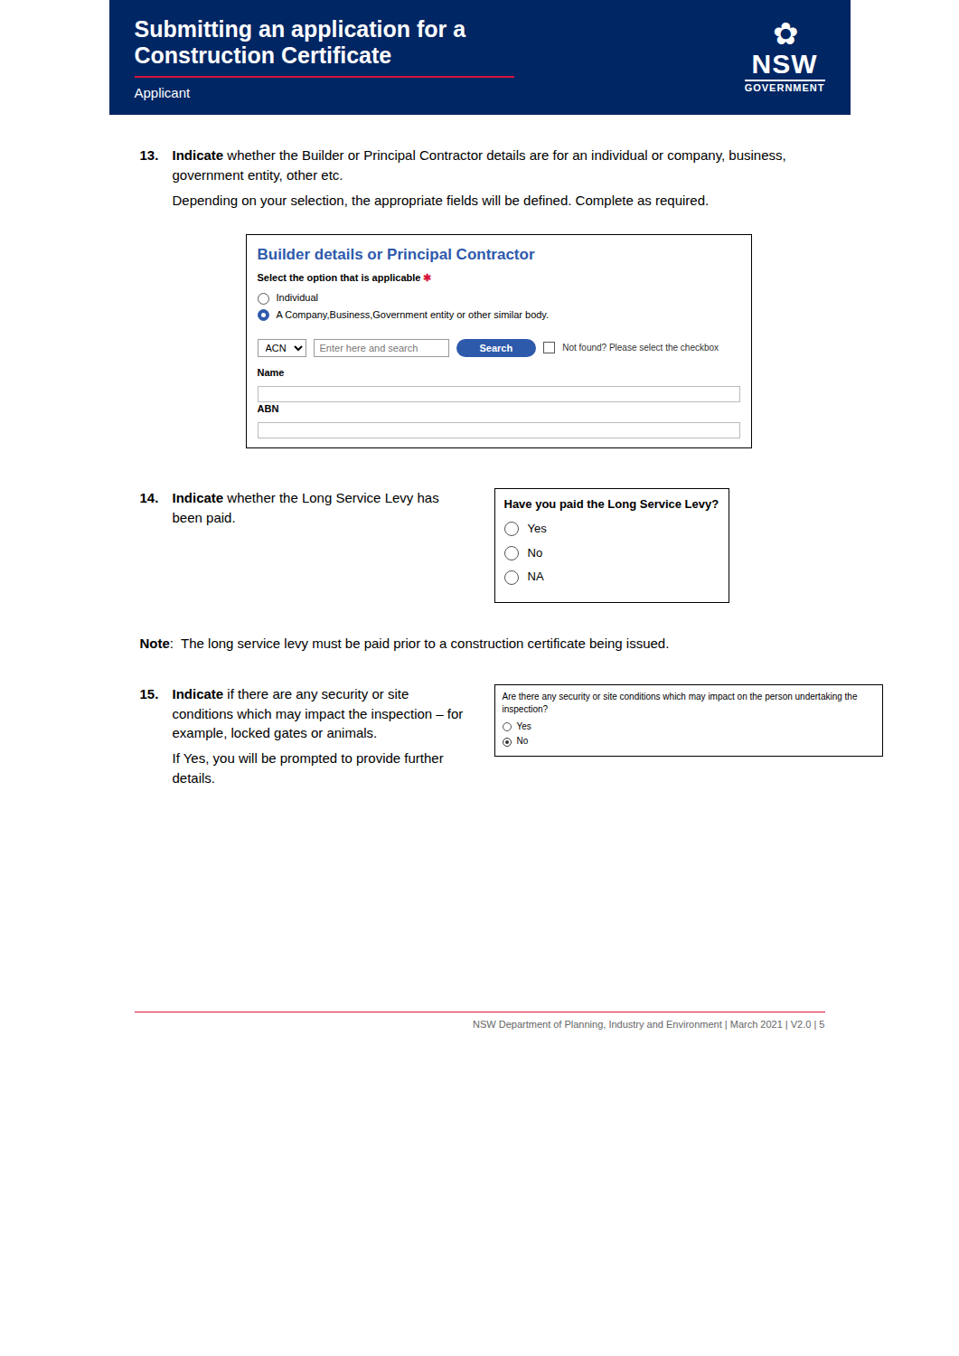Submitting an application for a
Construction Certificate
Applicant
✿ NSW GOVERNMENT
13.
Indicate whether the Builder or Principal Contractor details are for an individual or company, business, government entity, other etc.
Depending on your selection, the appropriate fields will be defined. Complete as required.
Builder details or Principal Contractor
Select the option that is applicable ✱
Individual
A Company,Business,Government entity or other similar body.
ACN Search Not found? Please select the checkbox
Name
ABN
14.
Indicate whether the Long Service Levy has been paid.
Have you paid the Long Service Levy?
Yes
No
NA
Note: The long service levy must be paid prior to a construction certificate being issued.
15.
Indicate if there are any security or site conditions which may impact the inspection – for example, locked gates or animals.
If Yes, you will be prompted to provide further details.
Are there any security or site conditions which may impact on the person undertaking the inspection?
Yes
No
NSW Department of Planning, Industry and Environment | March 2021 | V2.0 | 5